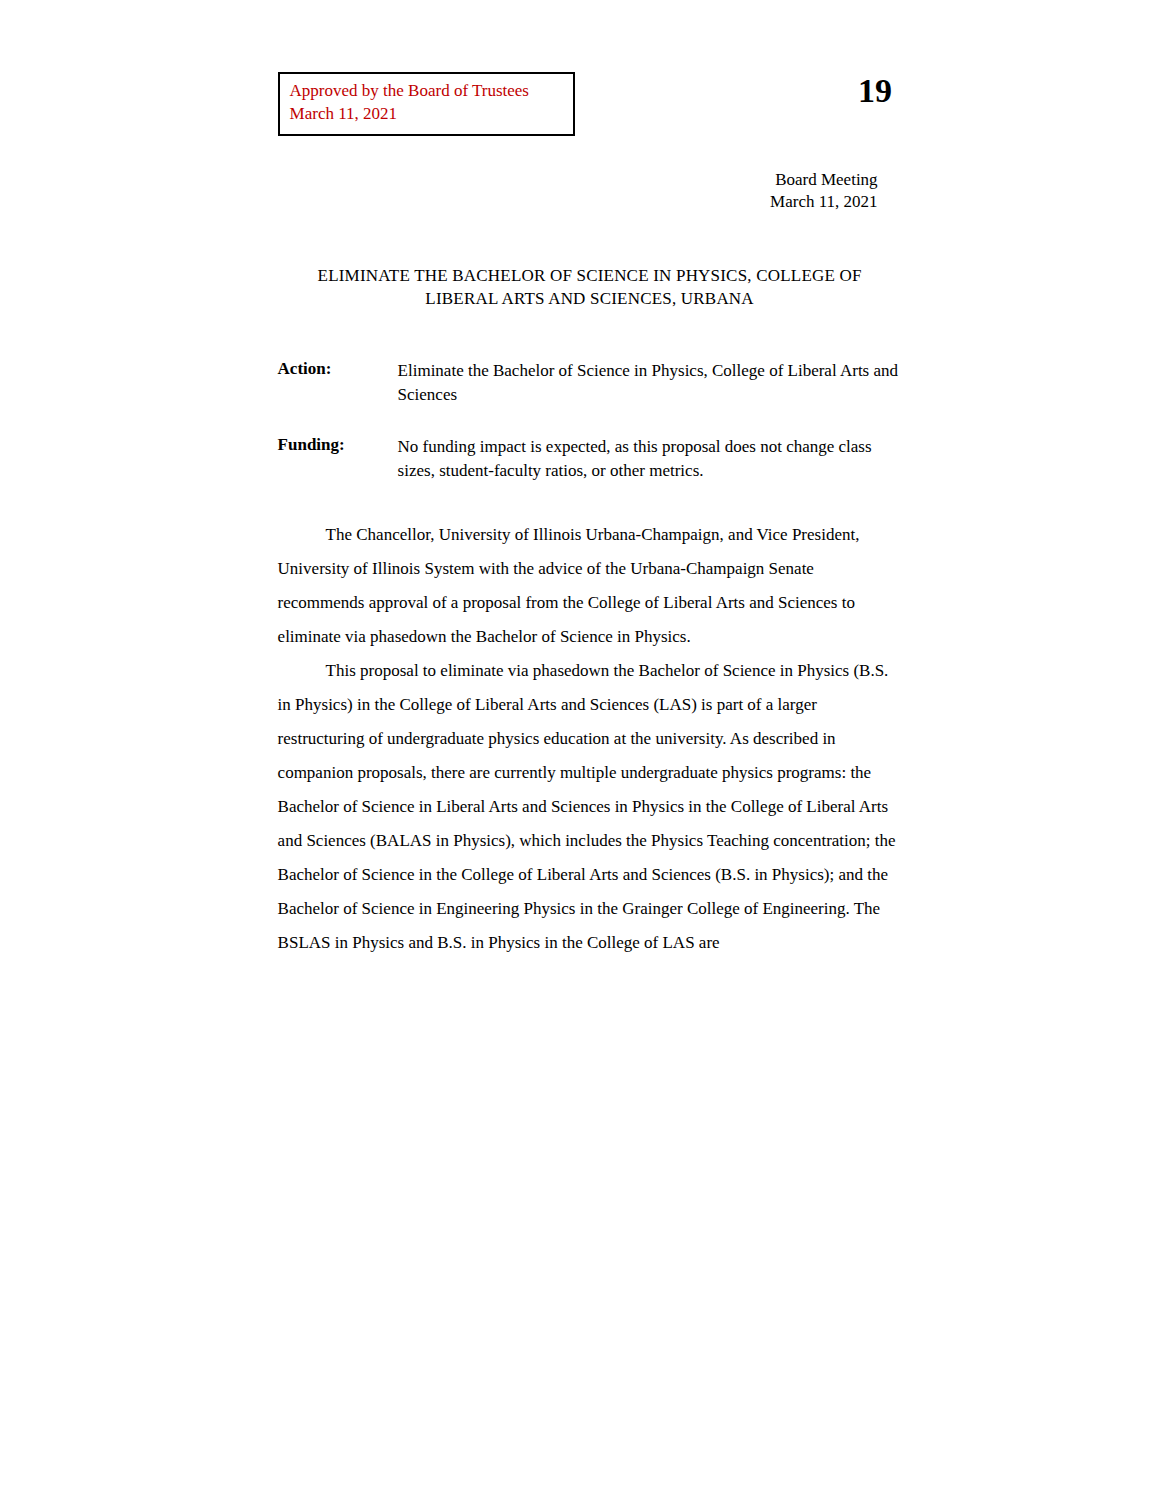Approved by the Board of Trustees
March 11, 2021
19
Board Meeting
March 11, 2021
Eliminate the Bachelor of Science in Physics, College of Liberal Arts and Sciences, Urbana
Action:
Eliminate the Bachelor of Science in Physics, College of Liberal Arts and Sciences
Funding:
No funding impact is expected, as this proposal does not change class sizes, student-faculty ratios, or other metrics.
The Chancellor, University of Illinois Urbana-Champaign, and Vice President, University of Illinois System with the advice of the Urbana-Champaign Senate recommends approval of a proposal from the College of Liberal Arts and Sciences to eliminate via phasedown the Bachelor of Science in Physics.
This proposal to eliminate via phasedown the Bachelor of Science in Physics (B.S. in Physics) in the College of Liberal Arts and Sciences (LAS) is part of a larger restructuring of undergraduate physics education at the university. As described in companion proposals, there are currently multiple undergraduate physics programs: the Bachelor of Science in Liberal Arts and Sciences in Physics in the College of Liberal Arts and Sciences (BALAS in Physics), which includes the Physics Teaching concentration; the Bachelor of Science in the College of Liberal Arts and Sciences (B.S. in Physics); and the Bachelor of Science in Engineering Physics in the Grainger College of Engineering. The BSLAS in Physics and B.S. in Physics in the College of LAS are